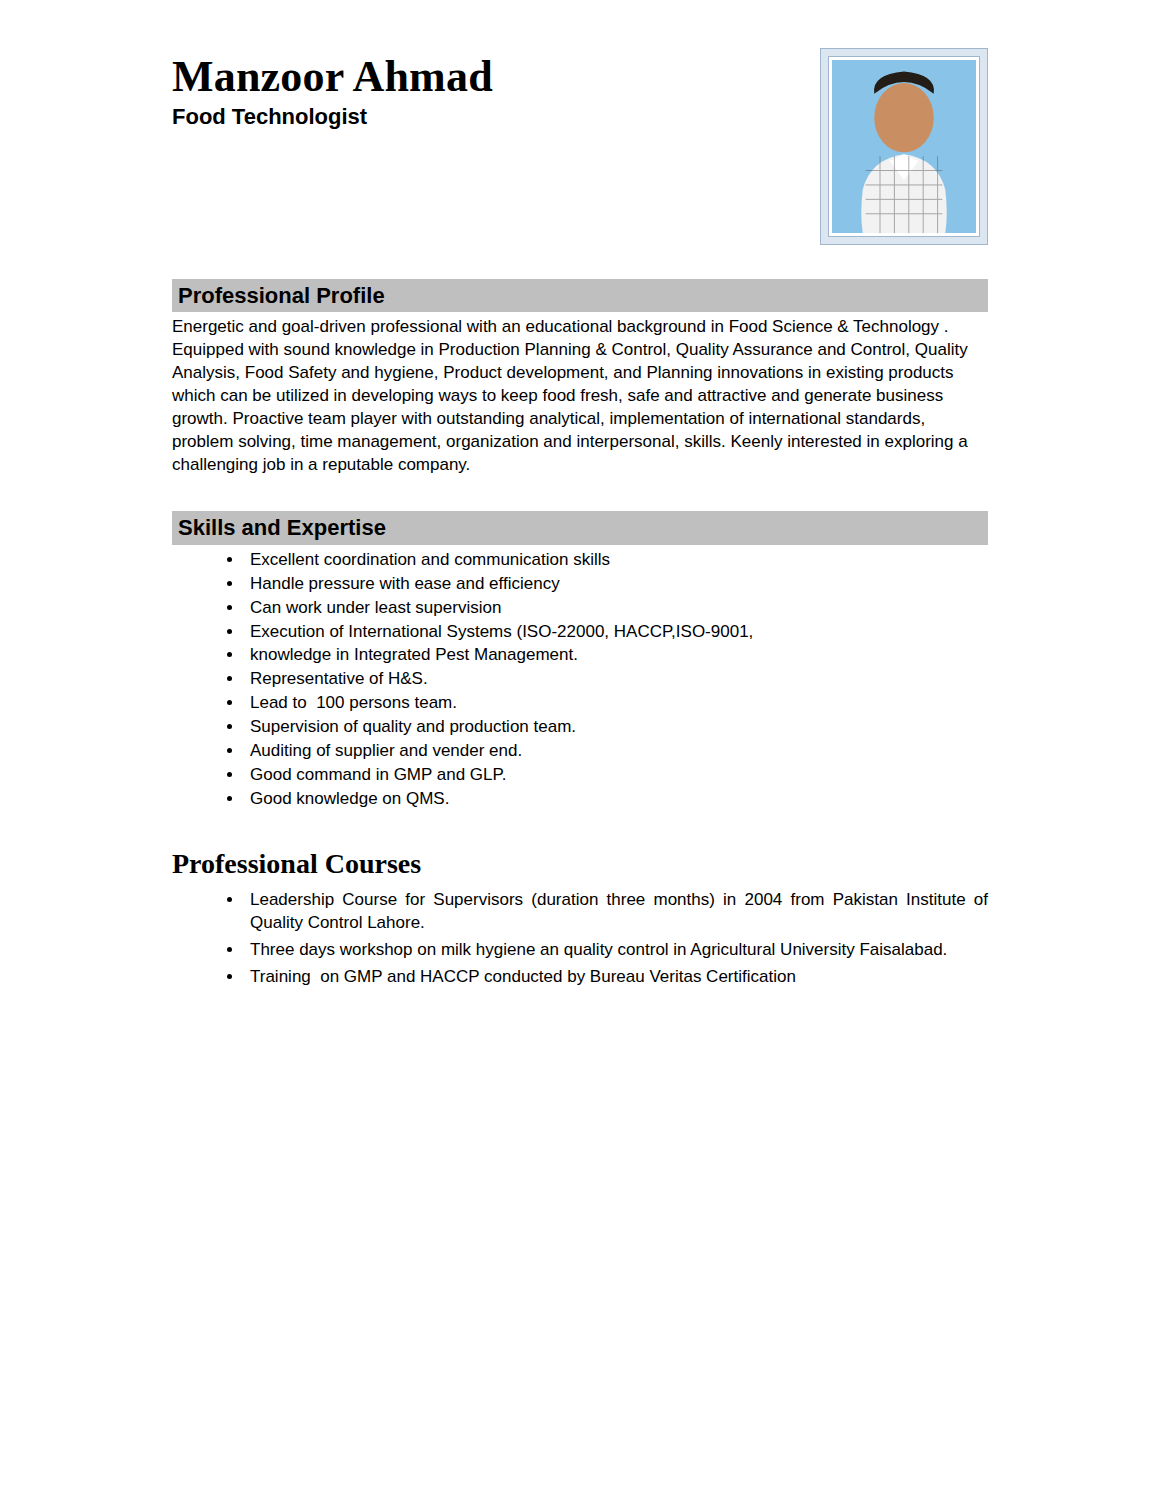Manzoor Ahmad
Food Technologist
Professional Profile
Energetic and goal-driven professional with an educational background in Food Science & Technology . Equipped with sound knowledge in Production Planning & Control, Quality Assurance and Control, Quality Analysis, Food Safety and hygiene, Product development, and Planning innovations in existing products which can be utilized in developing ways to keep food fresh, safe and attractive and generate business growth. Proactive team player with outstanding analytical, implementation of international standards, problem solving, time management, organization and interpersonal, skills. Keenly interested in exploring a challenging job in a reputable company.
Skills and Expertise
Excellent coordination and communication skills
Handle pressure with ease and efficiency
Can work under least supervision
Execution of International Systems (ISO-22000, HACCP,ISO-9001,
knowledge in Integrated Pest Management.
Representative of H&S.
Lead to 100 persons team.
Supervision of quality and production team.
Auditing of supplier and vender end.
Good command in GMP and GLP.
Good knowledge on QMS.
Professional Courses
Leadership Course for Supervisors (duration three months) in 2004 from Pakistan Institute of Quality Control Lahore.
Three days workshop on milk hygiene an quality control in Agricultural University Faisalabad.
Training on GMP and HACCP conducted by Bureau Veritas Certification